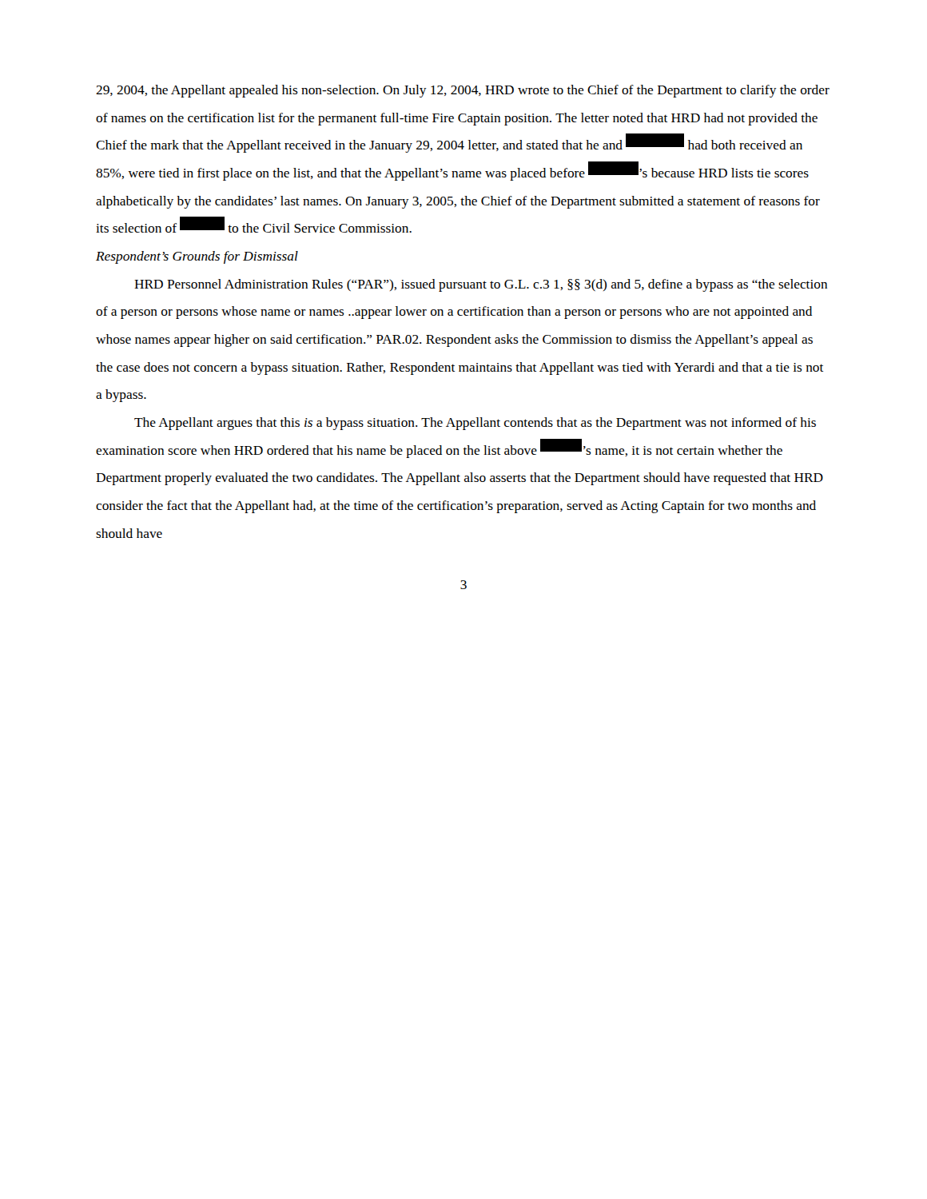29, 2004, the Appellant appealed his non-selection. On July 12, 2004, HRD wrote to the Chief of the Department to clarify the order of names on the certification list for the permanent full-time Fire Captain position. The letter noted that HRD had not provided the Chief the mark that the Appellant received in the January 29, 2004 letter, and stated that he and had both received an 85%, were tied in first place on the list, and that the Appellant’s name was placed before ’s because HRD lists tie scores alphabetically by the candidates’ last names. On January 3, 2005, the Chief of the Department submitted a statement of reasons for its selection of to the Civil Service Commission.
Respondent’s Grounds for Dismissal
HRD Personnel Administration Rules (“PAR”), issued pursuant to G.L. c.3 1, §§ 3(d) and 5, define a bypass as “the selection of a person or persons whose name or names ..appear lower on a certification than a person or persons who are not appointed and whose names appear higher on said certification.” PAR.02. Respondent asks the Commission to dismiss the Appellant’s appeal as the case does not concern a bypass situation. Rather, Respondent maintains that Appellant was tied with Yerardi and that a tie is not a bypass.
The Appellant argues that this is a bypass situation. The Appellant contends that as the Department was not informed of his examination score when HRD ordered that his name be placed on the list above ’s name, it is not certain whether the Department properly evaluated the two candidates. The Appellant also asserts that the Department should have requested that HRD consider the fact that the Appellant had, at the time of the certification’s preparation, served as Acting Captain for two months and should have
3